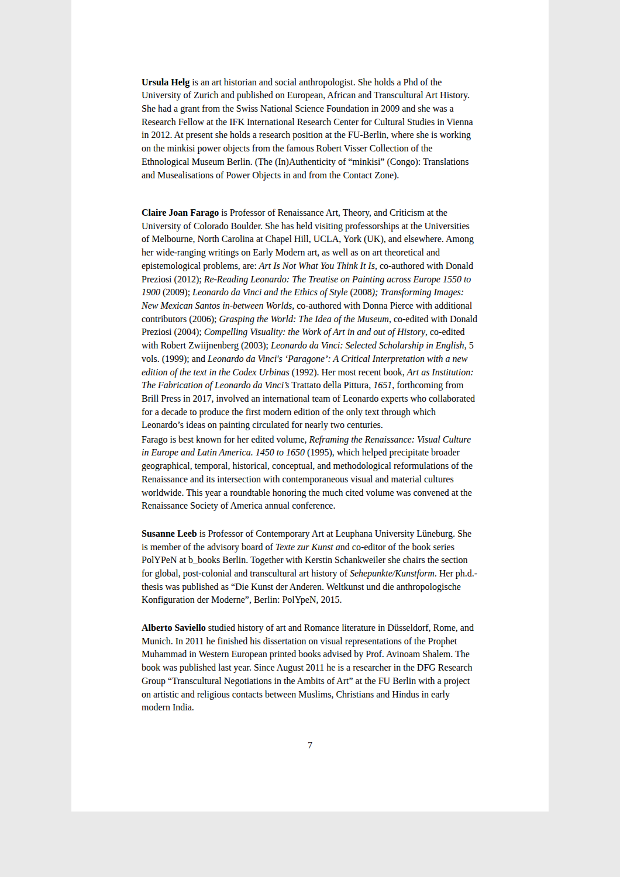Ursula Helg is an art historian and social anthropologist. She holds a Phd of the University of Zurich and published on European, African and Transcultural Art History. She had a grant from the Swiss National Science Foundation in 2009 and she was a Research Fellow at the IFK International Research Center for Cultural Studies in Vienna in 2012. At present she holds a research position at the FU-Berlin, where she is working on the minkisi power objects from the famous Robert Visser Collection of the Ethnological Museum Berlin. (The (In)Authenticity of “minkisi” (Congo): Translations and Musealisations of Power Objects in and from the Contact Zone).
Claire Joan Farago is Professor of Renaissance Art, Theory, and Criticism at the University of Colorado Boulder. She has held visiting professorships at the Universities of Melbourne, North Carolina at Chapel Hill, UCLA, York (UK), and elsewhere. Among her wide-ranging writings on Early Modern art, as well as on art theoretical and epistemological problems, are: Art Is Not What You Think It Is, co-authored with Donald Preziosi (2012); Re-Reading Leonardo: The Treatise on Painting across Europe 1550 to 1900 (2009); Leonardo da Vinci and the Ethics of Style (2008); Transforming Images: New Mexican Santos in-between Worlds, co-authored with Donna Pierce with additional contributors (2006); Grasping the World: The Idea of the Museum, co-edited with Donald Preziosi (2004); Compelling Visuality: the Work of Art in and out of History, co-edited with Robert Zwiijnenberg (2003); Leonardo da Vinci: Selected Scholarship in English, 5 vols. (1999); and Leonardo da Vinci's ‘Paragone’: A Critical Interpretation with a new edition of the text in the Codex Urbinas (1992). Her most recent book, Art as Institution: The Fabrication of Leonardo da Vinci’s Trattato della Pittura, 1651, forthcoming from Brill Press in 2017, involved an international team of Leonardo experts who collaborated for a decade to produce the first modern edition of the only text through which Leonardo’s ideas on painting circulated for nearly two centuries.
Farago is best known for her edited volume, Reframing the Renaissance: Visual Culture in Europe and Latin America. 1450 to 1650 (1995), which helped precipitate broader geographical, temporal, historical, conceptual, and methodological reformulations of the Renaissance and its intersection with contemporaneous visual and material cultures worldwide. This year a roundtable honoring the much cited volume was convened at the Renaissance Society of America annual conference.
Susanne Leeb is Professor of Contemporary Art at Leuphana University Lüneburg. She is member of the advisory board of Texte zur Kunst and co-editor of the book series PolYPeN at b_books Berlin. Together with Kerstin Schankweiler she chairs the section for global, post-colonial and transcultural art history of Sehepunkte/Kunstform. Her ph.d.-thesis was published as “Die Kunst der Anderen. Weltkunst und die anthropologische Konfiguration der Moderne”, Berlin: PolYpeN, 2015.
Alberto Saviello studied history of art and Romance literature in Düsseldorf, Rome, and Munich. In 2011 he finished his dissertation on visual representations of the Prophet Muhammad in Western European printed books advised by Prof. Avinoam Shalem. The book was published last year. Since August 2011 he is a researcher in the DFG Research Group “Transcultural Negotiations in the Ambits of Art” at the FU Berlin with a project on artistic and religious contacts between Muslims, Christians and Hindus in early modern India.
7